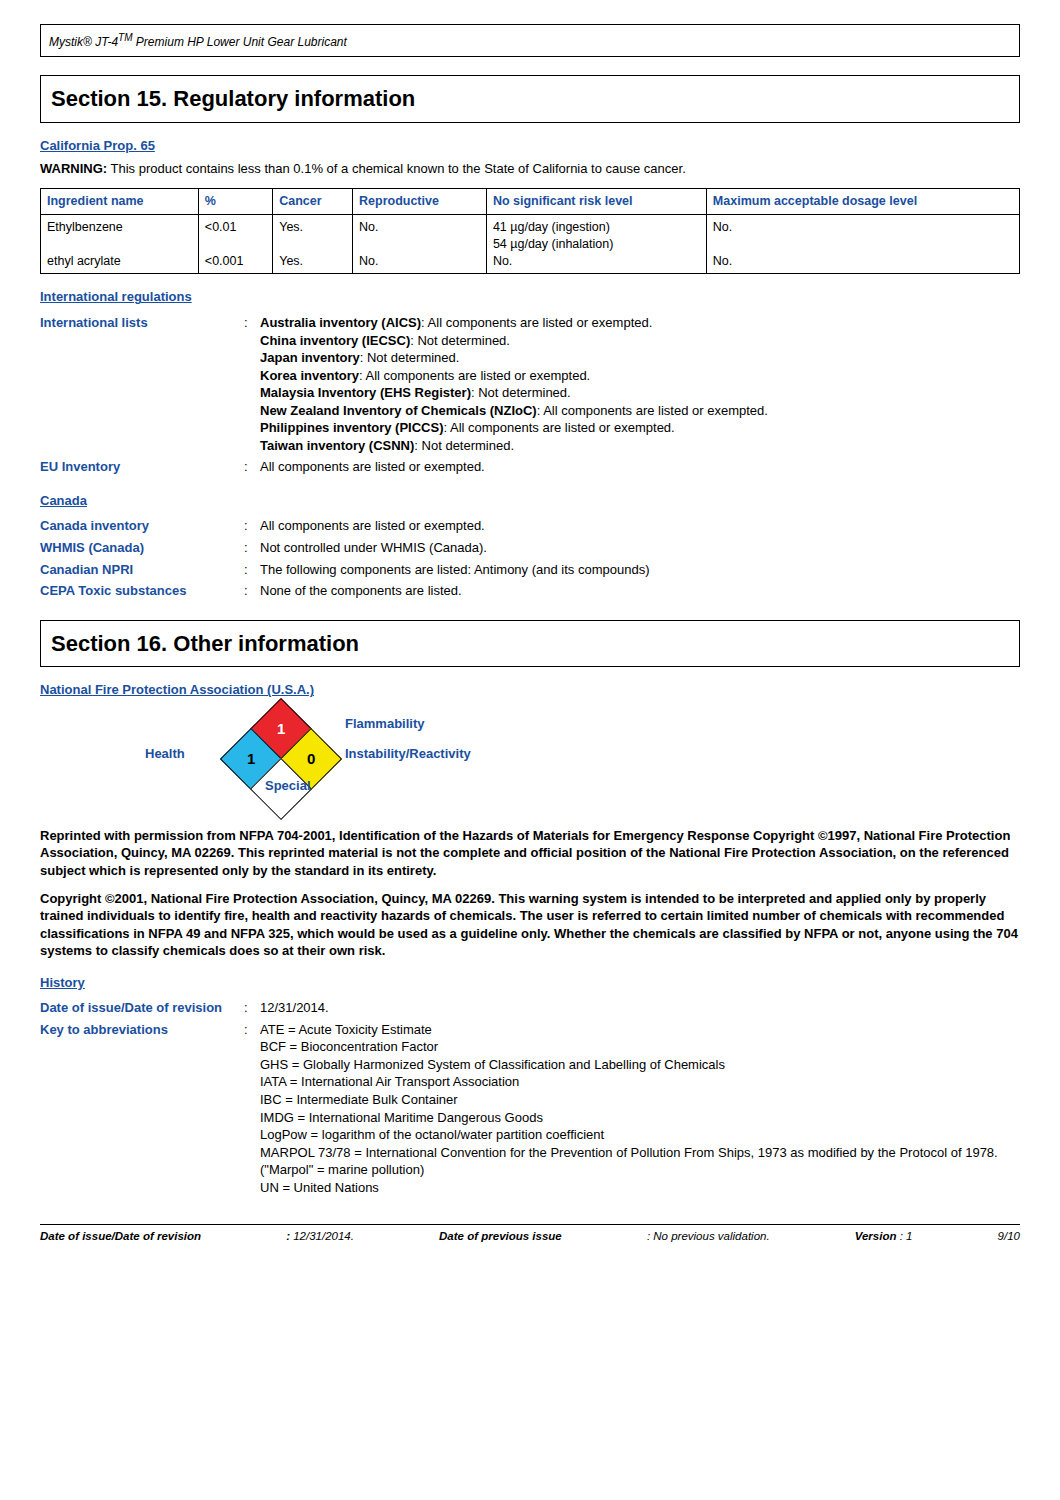Mystik® JT-4TM Premium HP Lower Unit Gear Lubricant
Section 15. Regulatory information
California Prop. 65
WARNING: This product contains less than 0.1% of a chemical known to the State of California to cause cancer.
| Ingredient name | % | Cancer | Reproductive | No significant risk level | Maximum acceptable dosage level |
| --- | --- | --- | --- | --- | --- |
| Ethylbenzene ethyl acrylate | <0.01 <0.001 | Yes. Yes. | No. No. | 41 µg/day (ingestion) 54 µg/day (inhalation) No. | No. No. |
International regulations
| International lists | : | Australia inventory (AICS) : All components are listed or exempted. China inventory (IECSC) : Not determined. Japan inventory : Not determined. Korea inventory : All components are listed or exempted. Malaysia Inventory (EHS Register) : Not determined. New Zealand Inventory of Chemicals (NZIoC) : All components are listed or exempted. Philippines inventory (PICCS) : All components are listed or exempted. Taiwan inventory (CSNN) : Not determined. |
| EU Inventory | : | All components are listed or exempted. |
Canada
| Canada inventory | : | All components are listed or exempted. |
| WHMIS (Canada) | : | Not controlled under WHMIS (Canada). |
| Canadian NPRI | : | The following components are listed: Antimony (and its compounds) |
| CEPA Toxic substances | : | None of the components are listed. |
Section 16. Other information
National Fire Protection Association (U.S.A.)
1
1
0
Flammability
Health
Instability/Reactivity
Special
Reprinted with permission from NFPA 704-2001, Identification of the Hazards of Materials for Emergency Response Copyright ©1997, National Fire Protection Association, Quincy, MA 02269. This reprinted material is not the complete and official position of the National Fire Protection Association, on the referenced subject which is represented only by the standard in its entirety.
Copyright ©2001, National Fire Protection Association, Quincy, MA 02269. This warning system is intended to be interpreted and applied only by properly trained individuals to identify fire, health and reactivity hazards of chemicals. The user is referred to certain limited number of chemicals with recommended classifications in NFPA 49 and NFPA 325, which would be used as a guideline only. Whether the chemicals are classified by NFPA or not, anyone using the 704 systems to classify chemicals does so at their own risk.
History
| Date of issue/Date of revision | : | 12/31/2014. |
| Key to abbreviations | : | ATE = Acute Toxicity Estimate BCF = Bioconcentration Factor GHS = Globally Harmonized System of Classification and Labelling of Chemicals IATA = International Air Transport Association IBC = Intermediate Bulk Container IMDG = International Maritime Dangerous Goods LogPow = logarithm of the octanol/water partition coefficient MARPOL 73/78 = International Convention for the Prevention of Pollution From Ships, 1973 as modified by the Protocol of 1978. ("Marpol" = marine pollution) UN = United Nations |
Date of issue/Date of revision : 12/31/2014. Date of previous issue : No previous validation. Version : 1 9/10